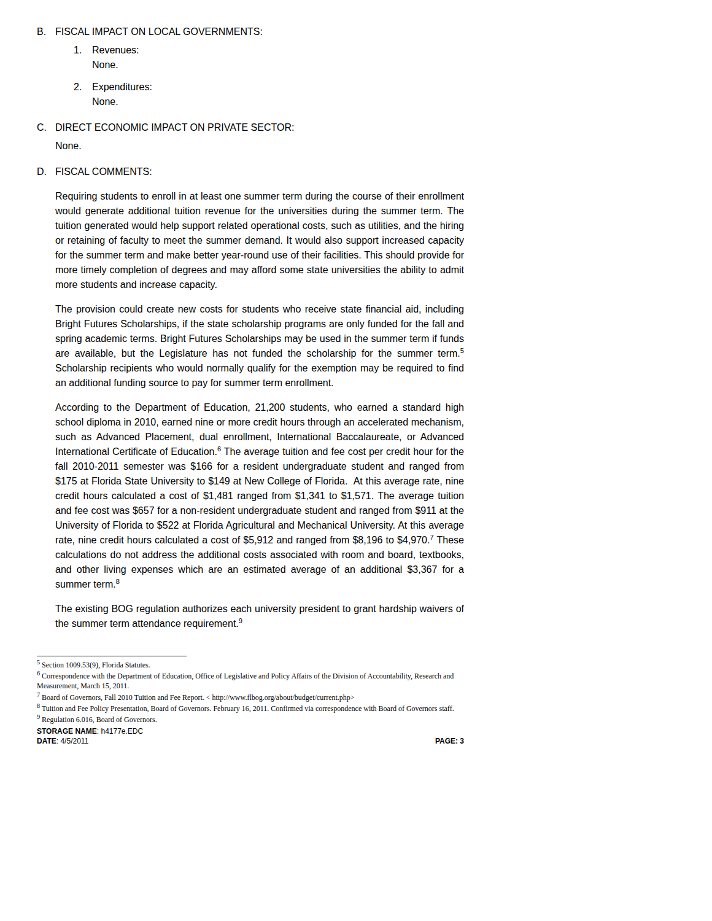B. FISCAL IMPACT ON LOCAL GOVERNMENTS:
1. Revenues:
None.
2. Expenditures:
None.
C. DIRECT ECONOMIC IMPACT ON PRIVATE SECTOR:
None.
D. FISCAL COMMENTS:
Requiring students to enroll in at least one summer term during the course of their enrollment would generate additional tuition revenue for the universities during the summer term. The tuition generated would help support related operational costs, such as utilities, and the hiring or retaining of faculty to meet the summer demand. It would also support increased capacity for the summer term and make better year-round use of their facilities. This should provide for more timely completion of degrees and may afford some state universities the ability to admit more students and increase capacity.
The provision could create new costs for students who receive state financial aid, including Bright Futures Scholarships, if the state scholarship programs are only funded for the fall and spring academic terms. Bright Futures Scholarships may be used in the summer term if funds are available, but the Legislature has not funded the scholarship for the summer term.5 Scholarship recipients who would normally qualify for the exemption may be required to find an additional funding source to pay for summer term enrollment.
According to the Department of Education, 21,200 students, who earned a standard high school diploma in 2010, earned nine or more credit hours through an accelerated mechanism, such as Advanced Placement, dual enrollment, International Baccalaureate, or Advanced International Certificate of Education.6 The average tuition and fee cost per credit hour for the fall 2010-2011 semester was $166 for a resident undergraduate student and ranged from $175 at Florida State University to $149 at New College of Florida. At this average rate, nine credit hours calculated a cost of $1,481 ranged from $1,341 to $1,571. The average tuition and fee cost was $657 for a non-resident undergraduate student and ranged from $911 at the University of Florida to $522 at Florida Agricultural and Mechanical University. At this average rate, nine credit hours calculated a cost of $5,912 and ranged from $8,196 to $4,970.7 These calculations do not address the additional costs associated with room and board, textbooks, and other living expenses which are an estimated average of an additional $3,367 for a summer term.8
The existing BOG regulation authorizes each university president to grant hardship waivers of the summer term attendance requirement.9
5 Section 1009.53(9), Florida Statutes.
6 Correspondence with the Department of Education, Office of Legislative and Policy Affairs of the Division of Accountability, Research and Measurement, March 15, 2011.
7 Board of Governors, Fall 2010 Tuition and Fee Report. < http://www.flbog.org/about/budget/current.php>
8 Tuition and Fee Policy Presentation, Board of Governors. February 16, 2011. Confirmed via correspondence with Board of Governors staff.
9 Regulation 6.016, Board of Governors.
STORAGE NAME: h4177e.EDC
DATE: 4/5/2011
PAGE: 3